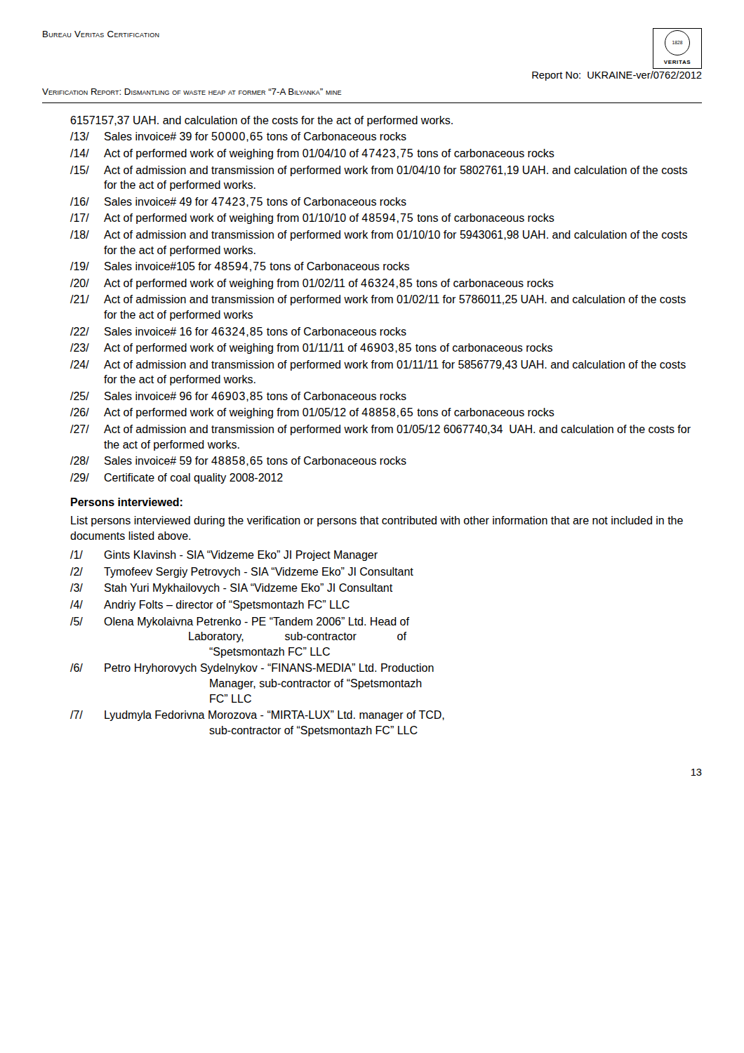Bureau Veritas Certification
1828
VERITAS
Report No: UKRAINE-ver/0762/2012
Verification Report: Dismantling of waste heap at former “7-A Bilyanka” mine
6157157,37 UAH. and calculation of the costs for the act of performed works.
/13/Sales invoice# 39 for 50000,65 tons of Carbonaceous rocks
/14/Act of performed work of weighing from 01/04/10 of 47423,75 tons of carbonaceous rocks
/15/Act of admission and transmission of performed work from 01/04/10 for 5802761,19 UAH. and calculation of the costs for the act of performed works.
/16/Sales invoice# 49 for 47423,75 tons of Carbonaceous rocks
/17/Act of performed work of weighing from 01/10/10 of 48594,75 tons of carbonaceous rocks
/18/Act of admission and transmission of performed work from 01/10/10 for 5943061,98 UAH. and calculation of the costs for the act of performed works.
/19/Sales invoice#105 for 48594,75 tons of Carbonaceous rocks
/20/Act of performed work of weighing from 01/02/11 of 46324,85 tons of carbonaceous rocks
/21/Act of admission and transmission of performed work from 01/02/11 for 5786011,25 UAH. and calculation of the costs for the act of performed works
/22/Sales invoice# 16 for 46324,85 tons of Carbonaceous rocks
/23/Act of performed work of weighing from 01/11/11 of 46903,85 tons of carbonaceous rocks
/24/Act of admission and transmission of performed work from 01/11/11 for 5856779,43 UAH. and calculation of the costs for the act of performed works.
/25/Sales invoice# 96 for 46903,85 tons of Carbonaceous rocks
/26/Act of performed work of weighing from 01/05/12 of 48858,65 tons of carbonaceous rocks
/27/Act of admission and transmission of performed work from 01/05/12 6067740,34 UAH. and calculation of the costs for the act of performed works.
/28/Sales invoice# 59 for 48858,65 tons of Carbonaceous rocks
/29/Certificate of coal quality 2008-2012
Persons interviewed:
List persons interviewed during the verification or persons that contributed with other information that are not included in the documents listed above.
/1/Gints KIavinsh - SIA “Vidzeme Eko” JI Project Manager
/2/Tymofeev Sergiy Petrovych - SIA “Vidzeme Eko” JI Consultant
/3/Stah Yuri Mykhailovych - SIA “Vidzeme Eko” JI Consultant
/4/Andriy Folts – director of “Spetsmontazh FC” LLC
/5/Olena Mykolaivna Petrenko - PE “Tandem 2006” Ltd. Head of Laboratory, sub-contractor of “Spetsmontazh FC” LLC
/6/Petro Hryhorovych Sydelnykov - “FINANS-MEDIA” Ltd. Production Manager, sub-contractor of “Spetsmontazh FC” LLC
/7/Lyudmyla Fedorivna Morozova - “MIRTA-LUX” Ltd. manager of TCD, sub-contractor of “Spetsmontazh FC” LLC
13